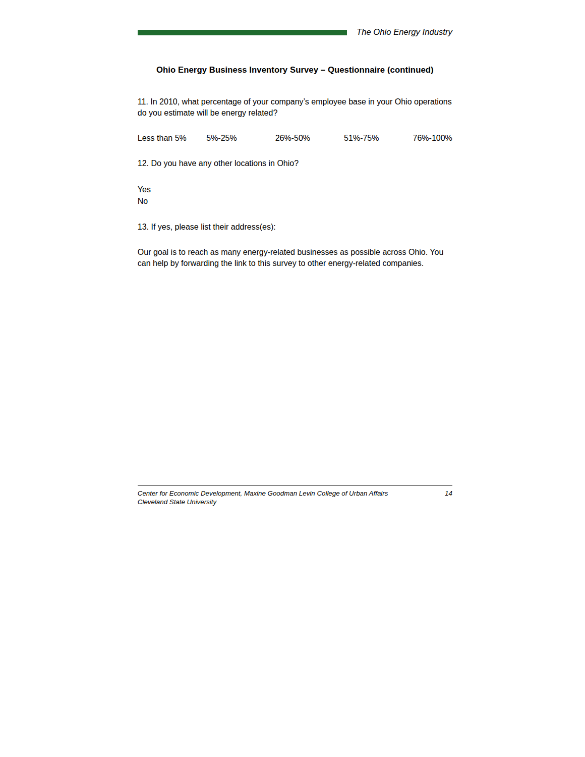The Ohio Energy Industry
Ohio Energy Business Inventory Survey – Questionnaire (continued)
11. In 2010, what percentage of your company’s employee base in your Ohio operations do you estimate will be energy related?
Less than 5% 5%-25% 26%-50% 51%-75% 76%-100%
12. Do you have any other locations in Ohio?
Yes
No
13. If yes, please list their address(es):
Our goal is to reach as many energy-related businesses as possible across Ohio. You can help by forwarding the link to this survey to other energy-related companies.
Center for Economic Development, Maxine Goodman Levin College of Urban Affairs
Cleveland State University
14